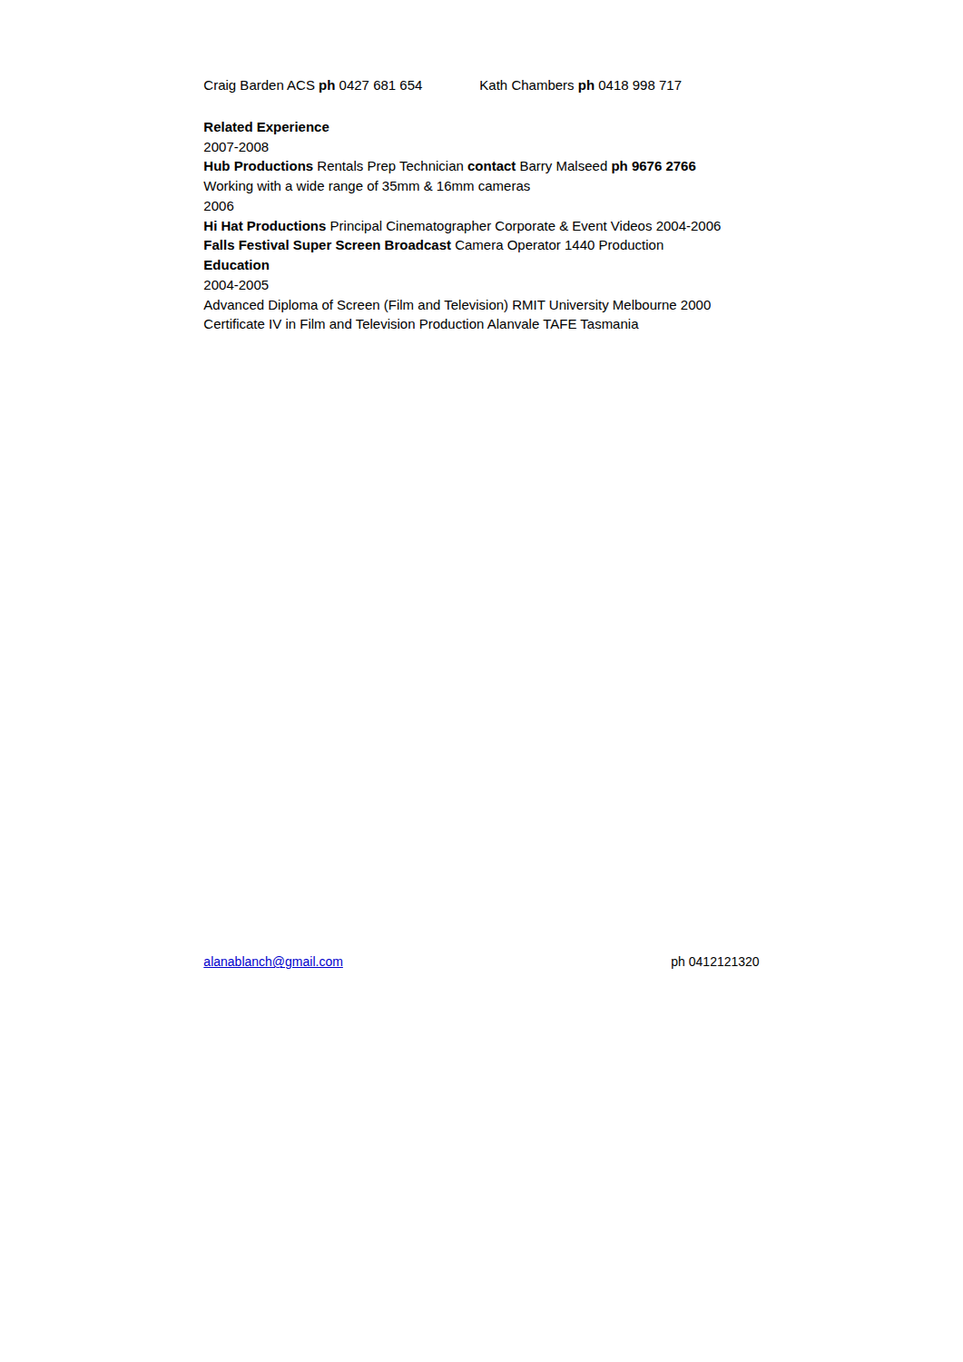Craig Barden ACS ph 0427 681 654 Kath Chambers ph 0418 998 717
Related Experience
2007-2008
Hub Productions Rentals Prep Technician contact Barry Malseed ph 9676 2766
Working with a wide range of 35mm & 16mm cameras
2006
Hi Hat Productions Principal Cinematographer Corporate & Event Videos 2004-2006
Falls Festival Super Screen Broadcast Camera Operator 1440 Production
Education
2004-2005
Advanced Diploma of Screen (Film and Television) RMIT University Melbourne 2000
Certificate IV in Film and Television Production Alanvale TAFE Tasmania
alanablanch@gmail.com ph 0412121320